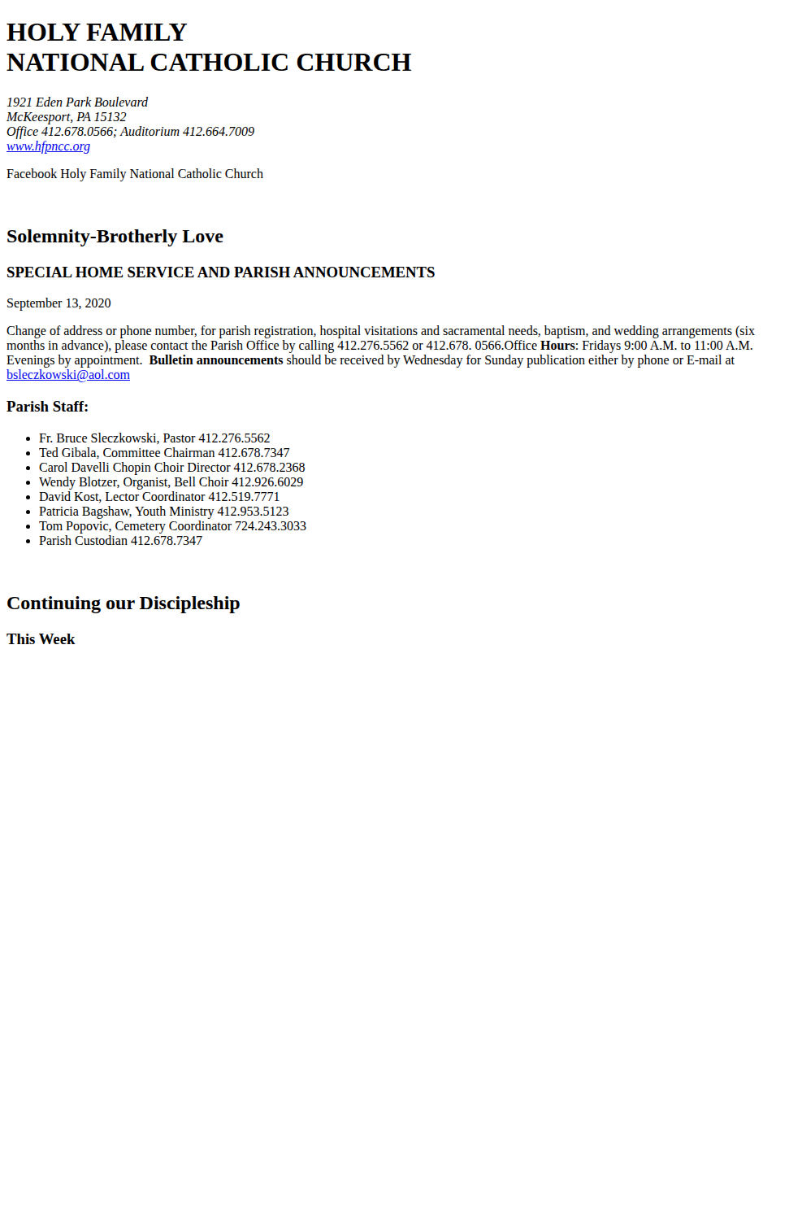HOLY FAMILY
NATIONAL CATHOLIC CHURCH
1921 Eden Park Boulevard
McKeesport, PA 15132
Office 412.678.0566; Auditorium 412.664.7009
www.hfpncc.org
Facebook Holy Family National Catholic Church
Solemnity-Brotherly Love
SPECIAL HOME SERVICE AND PARISH ANNOUNCEMENTS
September 13, 2020
Change of address or phone number, for parish registration, hospital visitations and sacramental needs, baptism, and wedding arrangements (six months in advance), please contact the Parish Office by calling 412.276.5562 or 412.678. 0566.Office Hours: Fridays 9:00 A.M. to 11:00 A.M. Evenings by appointment. Bulletin announcements should be received by Wednesday for Sunday publication either by phone or E-mail at bsleczkowski@aol.com
Parish Staff:
Fr. Bruce Sleczkowski, Pastor 412.276.5562
Ted Gibala, Committee Chairman 412.678.7347
Carol Davelli Chopin Choir Director 412.678.2368
Wendy Blotzer, Organist, Bell Choir 412.926.6029
David Kost, Lector Coordinator 412.519.7771
Patricia Bagshaw, Youth Ministry 412.953.5123
Tom Popovic, Cemetery Coordinator 724.243.3033
Parish Custodian 412.678.7347
Continuing our Discipleship
This Week